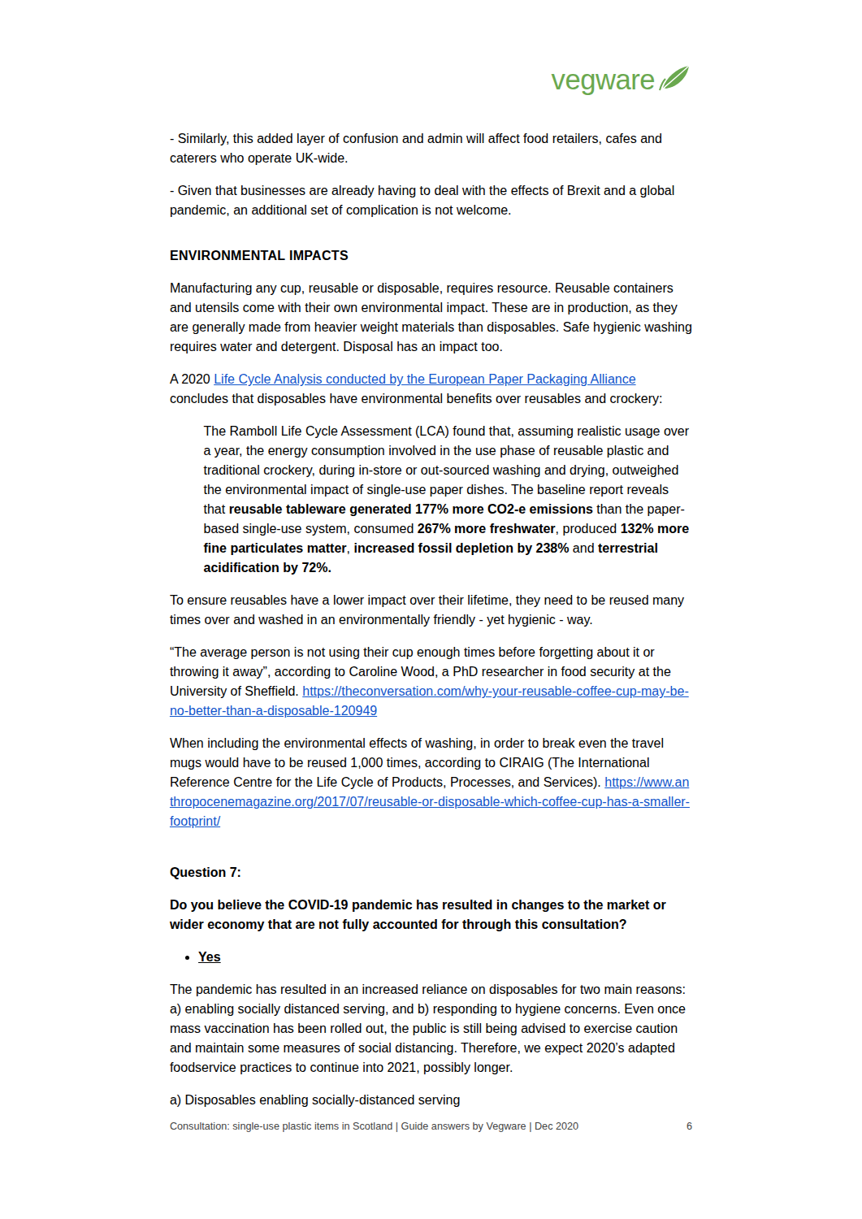vegware
- Similarly, this added layer of confusion and admin will affect food retailers, cafes and caterers who operate UK-wide.
- Given that businesses are already having to deal with the effects of Brexit and a global pandemic, an additional set of complication is not welcome.
ENVIRONMENTAL IMPACTS
Manufacturing any cup, reusable or disposable, requires resource. Reusable containers and utensils come with their own environmental impact. These are in production, as they are generally made from heavier weight materials than disposables. Safe hygienic washing requires water and detergent. Disposal has an impact too.
A 2020 Life Cycle Analysis conducted by the European Paper Packaging Alliance concludes that disposables have environmental benefits over reusables and crockery:
The Ramboll Life Cycle Assessment (LCA) found that, assuming realistic usage over a year, the energy consumption involved in the use phase of reusable plastic and traditional crockery, during in-store or out-sourced washing and drying, outweighed the environmental impact of single-use paper dishes. The baseline report reveals that reusable tableware generated 177% more CO2-e emissions than the paper-based single-use system, consumed 267% more freshwater, produced 132% more fine particulates matter, increased fossil depletion by 238% and terrestrial acidification by 72%.
To ensure reusables have a lower impact over their lifetime, they need to be reused many times over and washed in an environmentally friendly - yet hygienic - way.
“The average person is not using their cup enough times before forgetting about it or throwing it away”, according to Caroline Wood, a PhD researcher in food security at the University of Sheffield. https://theconversation.com/why-your-reusable-coffee-cup-may-be-no-better-than-a-disposable-120949
When including the environmental effects of washing, in order to break even the travel mugs would have to be reused 1,000 times, according to CIRAIG (The International Reference Centre for the Life Cycle of Products, Processes, and Services). https://www.anthropocenemagazine.org/2017/07/reusable-or-disposable-which-coffee-cup-has-a-smaller-footprint/
Question 7:
Do you believe the COVID-19 pandemic has resulted in changes to the market or wider economy that are not fully accounted for through this consultation?
Yes
The pandemic has resulted in an increased reliance on disposables for two main reasons: a) enabling socially distanced serving, and b) responding to hygiene concerns. Even once mass vaccination has been rolled out, the public is still being advised to exercise caution and maintain some measures of social distancing. Therefore, we expect 2020’s adapted foodservice practices to continue into 2021, possibly longer.
a) Disposables enabling socially-distanced serving
Consultation: single-use plastic items in Scotland | Guide answers by Vegware | Dec 2020 6